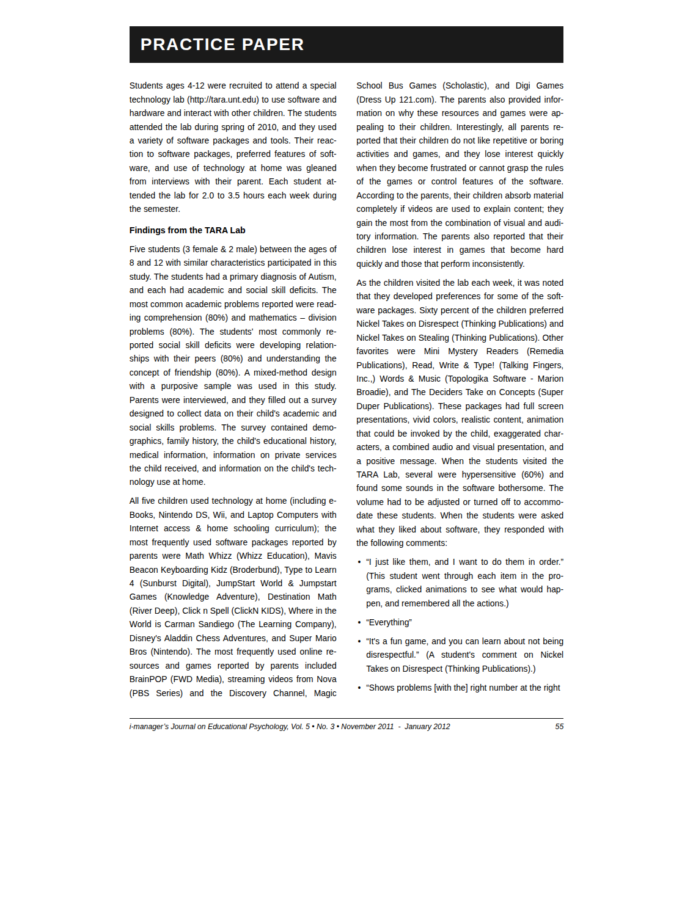Practice Paper
Students ages 4-12 were recruited to attend a special technology lab (http://tara.unt.edu) to use software and hardware and interact with other children. The students attended the lab during spring of 2010, and they used a variety of software packages and tools. Their reaction to software packages, preferred features of software, and use of technology at home was gleaned from interviews with their parent. Each student attended the lab for 2.0 to 3.5 hours each week during the semester.
Findings from the TARA Lab
Five students (3 female & 2 male) between the ages of 8 and 12 with similar characteristics participated in this study. The students had a primary diagnosis of Autism, and each had academic and social skill deficits. The most common academic problems reported were reading comprehension (80%) and mathematics – division problems (80%). The students' most commonly reported social skill deficits were developing relationships with their peers (80%) and understanding the concept of friendship (80%). A mixed-method design with a purposive sample was used in this study. Parents were interviewed, and they filled out a survey designed to collect data on their child's academic and social skills problems. The survey contained demographics, family history, the child's educational history, medical information, information on private services the child received, and information on the child's technology use at home.
All five children used technology at home (including e-Books, Nintendo DS, Wii, and Laptop Computers with Internet access & home schooling curriculum); the most frequently used software packages reported by parents were Math Whizz (Whizz Education), Mavis Beacon Keyboarding Kidz (Broderbund), Type to Learn 4 (Sunburst Digital), JumpStart World & Jumpstart Games (Knowledge Adventure), Destination Math (River Deep), Click n Spell (ClickN KIDS), Where in the World is Carman Sandiego (The Learning Company), Disney's Aladdin Chess Adventures, and Super Mario Bros (Nintendo). The most frequently used online resources and games reported by parents included BrainPOP (FWD Media), streaming videos from Nova (PBS Series) and the Discovery Channel, Magic School Bus Games (Scholastic), and Digi Games (Dress Up 121.com). The parents also provided information on why these resources and games were appealing to their children. Interestingly, all parents reported that their children do not like repetitive or boring activities and games, and they lose interest quickly when they become frustrated or cannot grasp the rules of the games or control features of the software. According to the parents, their children absorb material completely if videos are used to explain content; they gain the most from the combination of visual and auditory information. The parents also reported that their children lose interest in games that become hard quickly and those that perform inconsistently.
As the children visited the lab each week, it was noted that they developed preferences for some of the software packages. Sixty percent of the children preferred Nickel Takes on Disrespect (Thinking Publications) and Nickel Takes on Stealing (Thinking Publications). Other favorites were Mini Mystery Readers (Remedia Publications), Read, Write & Type! (Talking Fingers, Inc.,) Words & Music (Topologika Software - Marion Broadie), and The Deciders Take on Concepts (Super Duper Publications). These packages had full screen presentations, vivid colors, realistic content, animation that could be invoked by the child, exaggerated characters, a combined audio and visual presentation, and a positive message. When the students visited the TARA Lab, several were hypersensitive (60%) and found some sounds in the software bothersome. The volume had to be adjusted or turned off to accommodate these students. When the students were asked what they liked about software, they responded with the following comments:
“I just like them, and I want to do them in order.” (This student went through each item in the programs, clicked animations to see what would happen, and remembered all the actions.)
“Everything”
“It's a fun game, and you can learn about not being disrespectful.” (A student's comment on Nickel Takes on Disrespect (Thinking Publications).)
“Shows problems [with the] right number at the right
i-manager’s Journal on Educational Psychology, Vol. 5 • No. 3 • November 2011 - January 2012 55